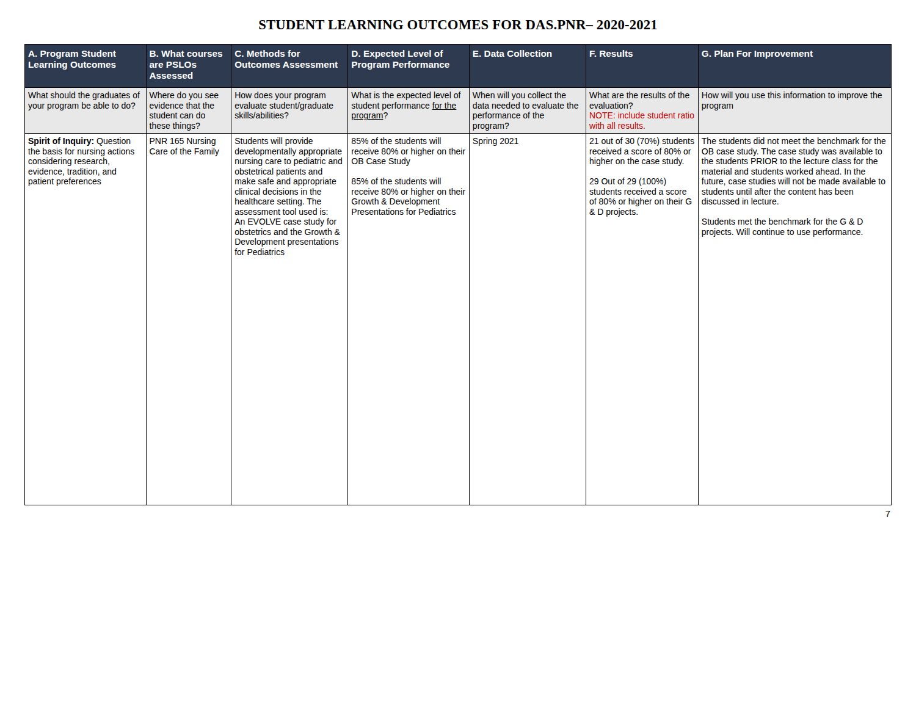STUDENT LEARNING OUTCOMES FOR DAS.PNR– 2020-2021
| A. Program Student Learning Outcomes | B. What courses are PSLOs Assessed | C. Methods for Outcomes Assessment | D. Expected Level of Program Performance | E. Data Collection | F. Results | G. Plan For Improvement |
| --- | --- | --- | --- | --- | --- | --- |
| What should the graduates of your program be able to do? | Where do you see evidence that the student can do these things? | How does your program evaluate student/graduate skills/abilities? | What is the expected level of student performance for the program ? | When will you collect the data needed to evaluate the performance of the program? | What are the results of the evaluation? NOTE: include student ratio with all results. | How will you use this information to improve the program |
| Spirit of Inquiry: Question the basis for nursing actions considering research, evidence, tradition, and patient preferences | PNR 165 Nursing Care of the Family | Students will provide developmentally appropriate nursing care to pediatric and obstetrical patients and make safe and appropriate clinical decisions in the healthcare setting. The assessment tool used is: An EVOLVE case study for obstetrics and the Growth & Development presentations for Pediatrics | 85% of the students will receive 80% or higher on their OB Case Study 85% of the students will receive 80% or higher on their Growth & Development Presentations for Pediatrics | Spring 2021 | 21 out of 30 (70%) students received a score of 80% or higher on the case study. 29 Out of 29 (100%) students received a score of 80% or higher on their G & D projects. | The students did not meet the benchmark for the OB case study. The case study was available to the students PRIOR to the lecture class for the material and students worked ahead. In the future, case studies will not be made available to students until after the content has been discussed in lecture. Students met the benchmark for the G & D projects. Will continue to use performance. |
7